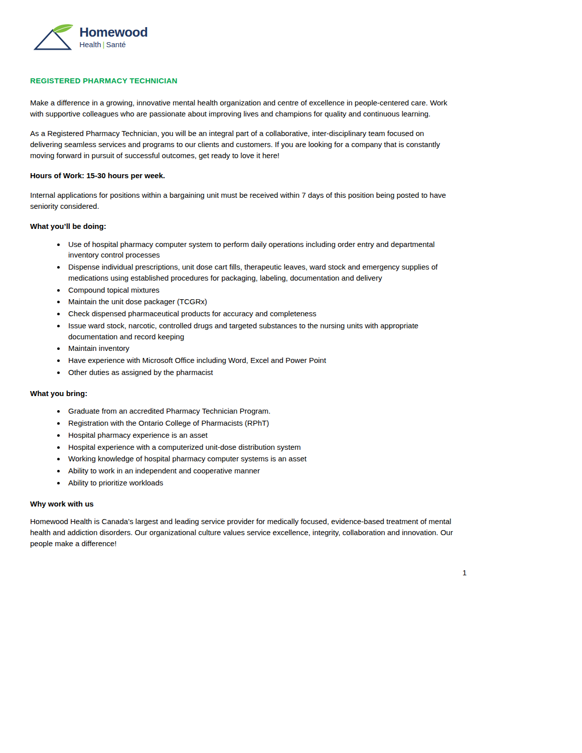Homewood Health|Santé
Registered Pharmacy Technician
Make a difference in a growing, innovative mental health organization and centre of excellence in people-centered care. Work with supportive colleagues who are passionate about improving lives and champions for quality and continuous learning.
As a Registered Pharmacy Technician, you will be an integral part of a collaborative, inter-disciplinary team focused on delivering seamless services and programs to our clients and customers. If you are looking for a company that is constantly moving forward in pursuit of successful outcomes, get ready to love it here!
Hours of Work: 15-30 hours per week.
Internal applications for positions within a bargaining unit must be received within 7 days of this position being posted to have seniority considered.
What you’ll be doing:
Use of hospital pharmacy computer system to perform daily operations including order entry and departmental inventory control processes
Dispense individual prescriptions, unit dose cart fills, therapeutic leaves, ward stock and emergency supplies of medications using established procedures for packaging, labeling, documentation and delivery
Compound topical mixtures
Maintain the unit dose packager (TCGRx)
Check dispensed pharmaceutical products for accuracy and completeness
Issue ward stock, narcotic, controlled drugs and targeted substances to the nursing units with appropriate documentation and record keeping
Maintain inventory
Have experience with Microsoft Office including Word, Excel and Power Point
Other duties as assigned by the pharmacist
What you bring:
Graduate from an accredited Pharmacy Technician Program.
Registration with the Ontario College of Pharmacists (RPhT)
Hospital pharmacy experience is an asset
Hospital experience with a computerized unit-dose distribution system
Working knowledge of hospital pharmacy computer systems is an asset
Ability to work in an independent and cooperative manner
Ability to prioritize workloads
Why work with us
Homewood Health is Canada’s largest and leading service provider for medically focused, evidence-based treatment of mental health and addiction disorders. Our organizational culture values service excellence, integrity, collaboration and innovation. Our people make a difference!
1